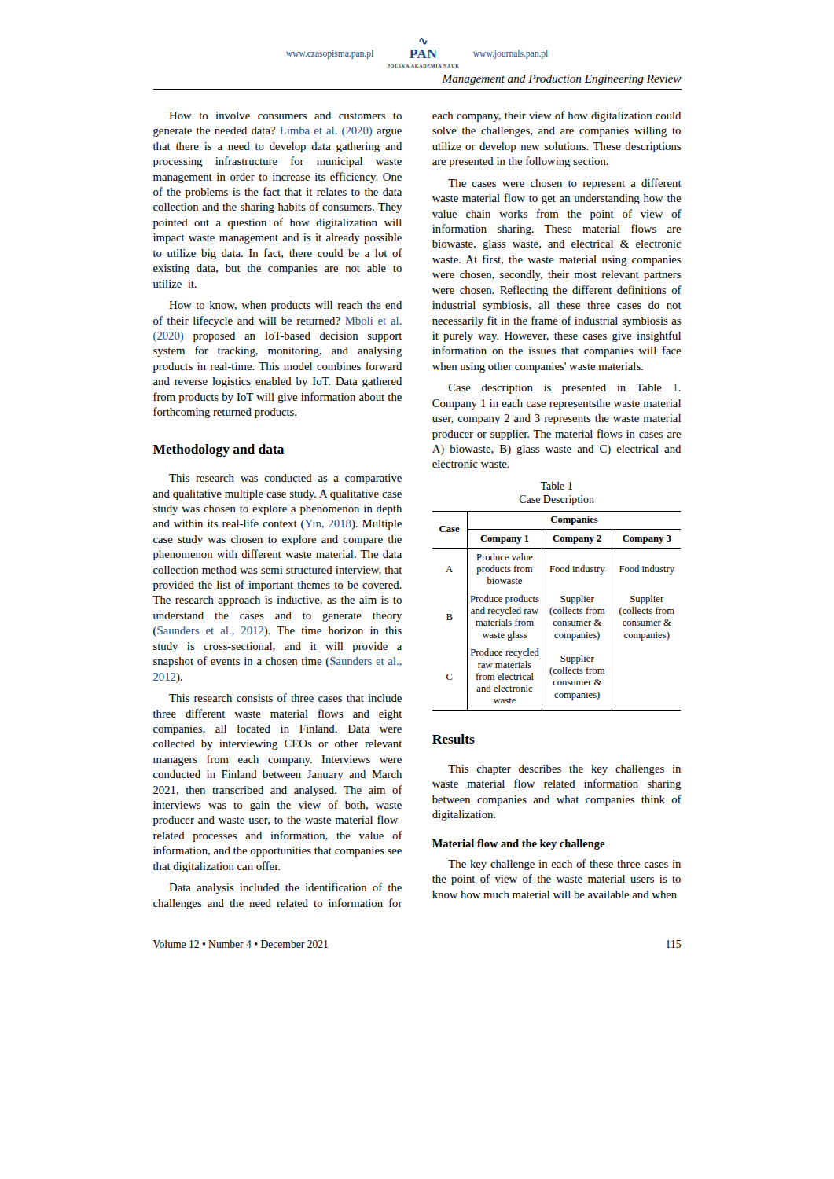www.czasopisma.pan.pl ∿
PAN
POLSKA AKADEMIA NAUK www.journals.pan.pl
Management and Production Engineering Review
How to involve consumers and customers to generate the needed data? Limba et al. (2020) argue that there is a need to develop data gathering and processing infrastructure for municipal waste management in order to increase its efficiency. One of the problems is the fact that it relates to the data collection and the sharing habits of consumers. They pointed out a question of how digitalization will impact waste management and is it already possible to utilize big data. In fact, there could be a lot of existing data, but the companies are not able to utilize it.
How to know, when products will reach the end of their lifecycle and will be returned? Mboli et al. (2020) proposed an IoT-based decision support system for tracking, monitoring, and analysing products in real-time. This model combines forward and reverse logistics enabled by IoT. Data gathered from products by IoT will give information about the forthcoming returned products.
Methodology and data
This research was conducted as a comparative and qualitative multiple case study. A qualitative case study was chosen to explore a phenomenon in depth and within its real-life context (Yin, 2018). Multiple case study was chosen to explore and compare the phenomenon with different waste material. The data collection method was semi structured interview, that provided the list of important themes to be covered. The research approach is inductive, as the aim is to understand the cases and to generate theory (Saunders et al., 2012). The time horizon in this study is cross-sectional, and it will provide a snapshot of events in a chosen time (Saunders et al., 2012).
This research consists of three cases that include three different waste material flows and eight companies, all located in Finland. Data were collected by interviewing CEOs or other relevant managers from each company. Interviews were conducted in Finland between January and March 2021, then transcribed and analysed. The aim of interviews was to gain the view of both, waste producer and waste user, to the waste material flow-related processes and information, the value of information, and the opportunities that companies see that digitalization can offer.
Data analysis included the identification of the challenges and the need related to information for each company, their view of how digitalization could solve the challenges, and are companies willing to utilize or develop new solutions. These descriptions are presented in the following section.
The cases were chosen to represent a different waste material flow to get an understanding how the value chain works from the point of view of information sharing. These material flows are biowaste, glass waste, and electrical & electronic waste. At first, the waste material using companies were chosen, secondly, their most relevant partners were chosen. Reflecting the different definitions of industrial symbiosis, all these three cases do not necessarily fit in the frame of industrial symbiosis as it purely way. However, these cases give insightful information on the issues that companies will face when using other companies' waste materials.
Case description is presented in Table 1. Company 1 in each case representsthe waste material user, company 2 and 3 represents the waste material producer or supplier. The material flows in cases are A) biowaste, B) glass waste and C) electrical and electronic waste.
Table 1
Case Description
| Case | Companies |
| --- | --- |
| Company 1 | Company 2 | Company 3 |
| A | Produce value products from biowaste | Food industry | Food industry |
| B | Produce products and recycled raw materials from waste glass | Supplier (collects from consumer & companies) | Supplier (collects from consumer & companies) |
| C | Produce recycled raw materials from electrical and electronic waste | Supplier (collects from consumer & companies) | |
Results
This chapter describes the key challenges in waste material flow related information sharing between companies and what companies think of digitalization.
Material flow and the key challenge
The key challenge in each of these three cases in the point of view of the waste material users is to know how much material will be available and when
Volume 12 • Number 4 • December 2021 115